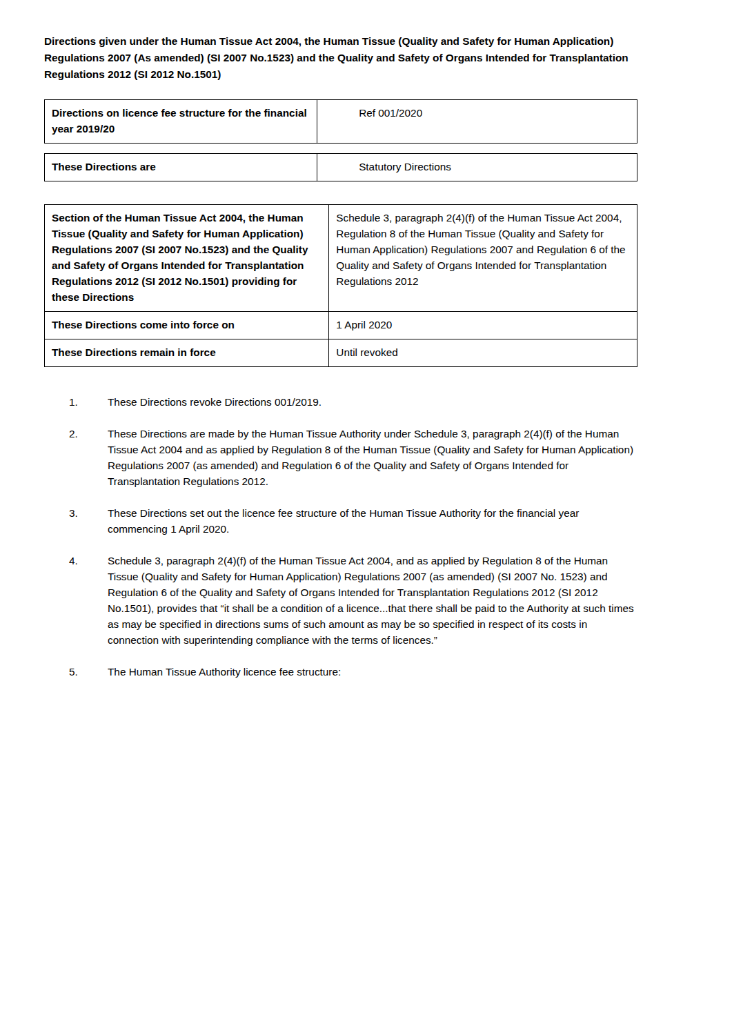Directions given under the Human Tissue Act 2004, the Human Tissue (Quality and Safety for Human Application) Regulations 2007 (As amended) (SI 2007 No.1523) and the Quality and Safety of Organs Intended for Transplantation Regulations 2012 (SI 2012 No.1501)
| Directions on licence fee structure for the financial year 2019/20 | Ref 001/2020 |
| These Directions are | Statutory Directions |
| Section of the Human Tissue Act 2004, the Human Tissue (Quality and Safety for Human Application) Regulations 2007 (SI 2007 No.1523) and the Quality and Safety of Organs Intended for Transplantation Regulations 2012 (SI 2012 No.1501) providing for these Directions | Schedule 3, paragraph 2(4)(f) of the Human Tissue Act 2004, Regulation 8 of the Human Tissue (Quality and Safety for Human Application) Regulations 2007 and Regulation 6 of the Quality and Safety of Organs Intended for Transplantation Regulations 2012 |
| These Directions come into force on | 1 April 2020 |
| These Directions remain in force | Until revoked |
These Directions revoke Directions 001/2019.
These Directions are made by the Human Tissue Authority under Schedule 3, paragraph 2(4)(f) of the Human Tissue Act 2004 and as applied by Regulation 8 of the Human Tissue (Quality and Safety for Human Application) Regulations 2007 (as amended) and Regulation 6 of the Quality and Safety of Organs Intended for Transplantation Regulations 2012.
These Directions set out the licence fee structure of the Human Tissue Authority for the financial year commencing 1 April 2020.
Schedule 3, paragraph 2(4)(f) of the Human Tissue Act 2004, and as applied by Regulation 8 of the Human Tissue (Quality and Safety for Human Application) Regulations 2007 (as amended) (SI 2007 No. 1523) and Regulation 6 of the Quality and Safety of Organs Intended for Transplantation Regulations 2012 (SI 2012 No.1501), provides that “it shall be a condition of a licence...that there shall be paid to the Authority at such times as may be specified in directions sums of such amount as may be so specified in respect of its costs in connection with superintending compliance with the terms of licences.”
The Human Tissue Authority licence fee structure: